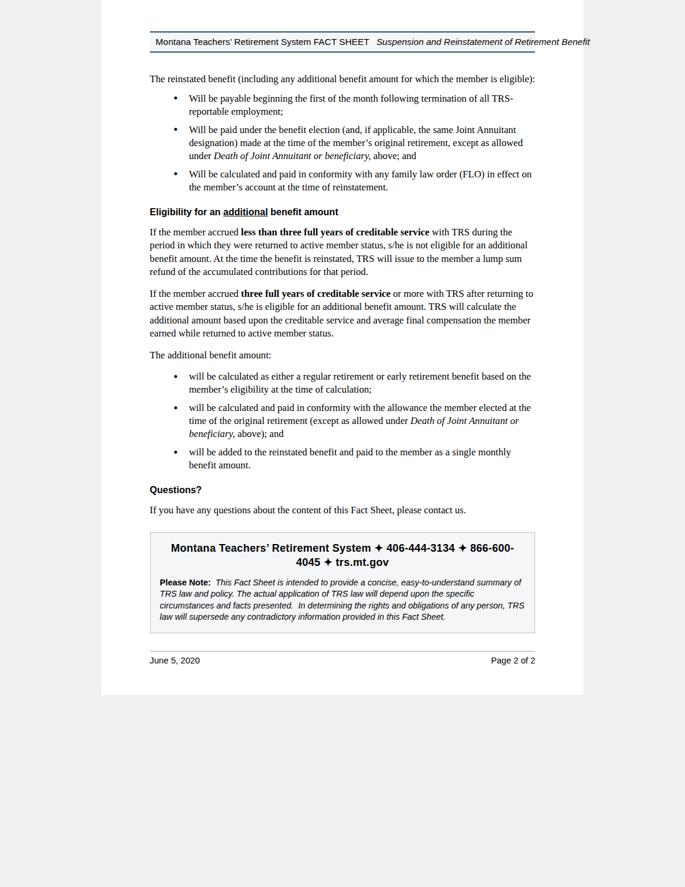Montana Teachers’ Retirement System FACT SHEET Suspension and Reinstatement of Retirement Benefit
The reinstated benefit (including any additional benefit amount for which the member is eligible):
Will be payable beginning the first of the month following termination of all TRS-reportable employment;
Will be paid under the benefit election (and, if applicable, the same Joint Annuitant designation) made at the time of the member’s original retirement, except as allowed under Death of Joint Annuitant or beneficiary, above; and
Will be calculated and paid in conformity with any family law order (FLO) in effect on the member’s account at the time of reinstatement.
Eligibility for an additional benefit amount
If the member accrued less than three full years of creditable service with TRS during the period in which they were returned to active member status, s/he is not eligible for an additional benefit amount. At the time the benefit is reinstated, TRS will issue to the member a lump sum refund of the accumulated contributions for that period.
If the member accrued three full years of creditable service or more with TRS after returning to active member status, s/he is eligible for an additional benefit amount. TRS will calculate the additional amount based upon the creditable service and average final compensation the member earned while returned to active member status.
The additional benefit amount:
will be calculated as either a regular retirement or early retirement benefit based on the member’s eligibility at the time of calculation;
will be calculated and paid in conformity with the allowance the member elected at the time of the original retirement (except as allowed under Death of Joint Annuitant or beneficiary, above); and
will be added to the reinstated benefit and paid to the member as a single monthly benefit amount.
Questions?
If you have any questions about the content of this Fact Sheet, please contact us.
Montana Teachers’ Retirement System ✦ 406-444-3134 ✦ 866-600-4045 ✦ trs.mt.gov
Please Note: This Fact Sheet is intended to provide a concise, easy-to-understand summary of TRS law and policy. The actual application of TRS law will depend upon the specific circumstances and facts presented. In determining the rights and obligations of any person, TRS law will supersede any contradictory information provided in this Fact Sheet.
June 5, 2020 Page 2 of 2